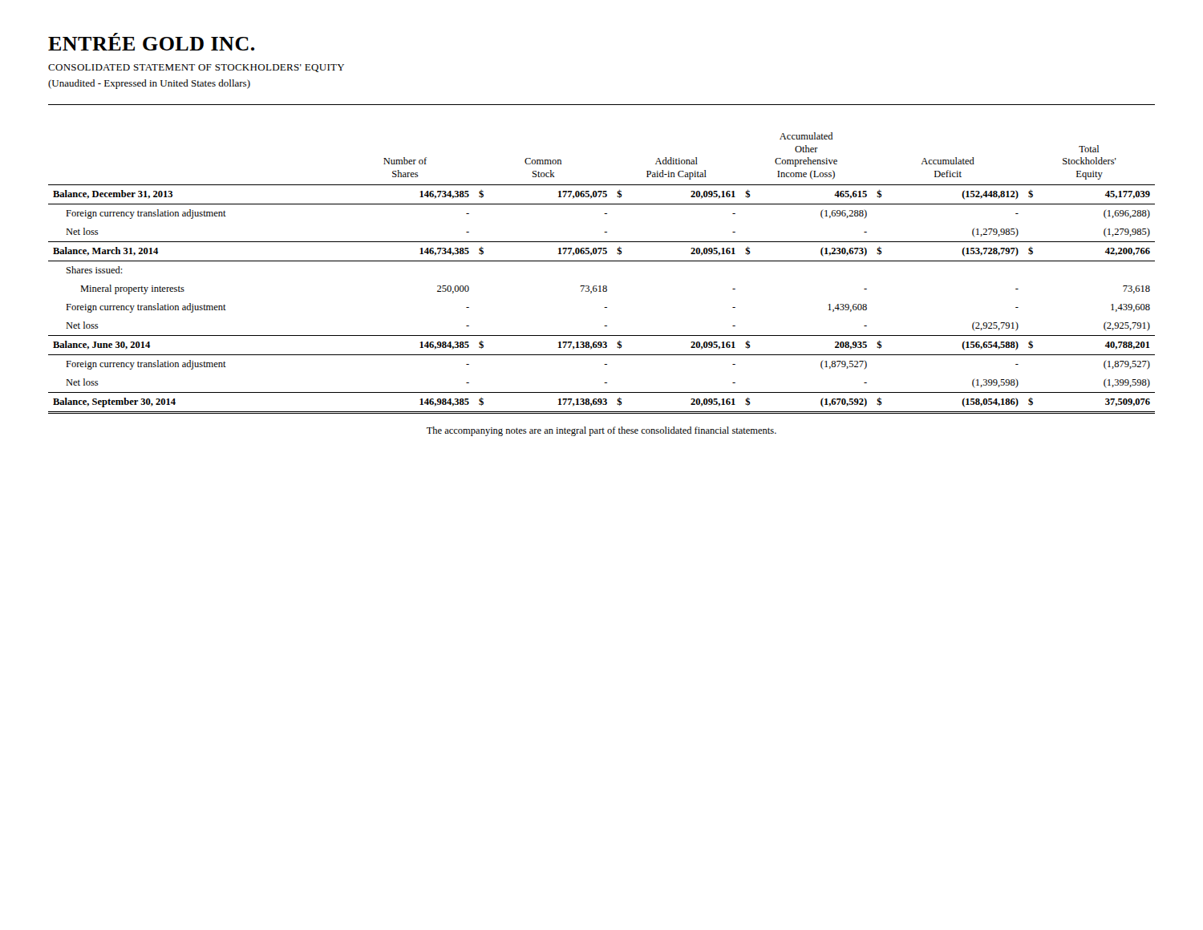ENTRÉE GOLD INC.
CONSOLIDATED STATEMENT OF STOCKHOLDERS' EQUITY
(Unaudited - Expressed in United States dollars)
| | Number of Shares | Common Stock | Additional Paid-in Capital | Accumulated Other Comprehensive Income (Loss) | Accumulated Deficit | Total Stockholders' Equity |
| --- | --- | --- | --- | --- | --- | --- |
| Balance, December 31, 2013 | | 146,734,385 | $ | 177,065,075 | $ | 20,095,161 | $ | 465,615 | $ | (152,448,812) | $ | 45,177,039 |
| Foreign currency translation adjustment | | - | | - | | - | | (1,696,288) | | - | | (1,696,288) |
| Net loss | | - | | - | | - | | - | | (1,279,985) | | (1,279,985) |
| Balance, March 31, 2014 | | 146,734,385 | $ | 177,065,075 | $ | 20,095,161 | $ | (1,230,673) | $ | (153,728,797) | $ | 42,200,766 |
| Shares issued: | | | | | | | | | | | | |
| Mineral property interests | | 250,000 | | 73,618 | | - | | - | | - | | 73,618 |
| Foreign currency translation adjustment | | - | | - | | - | | 1,439,608 | | - | | 1,439,608 |
| Net loss | | - | | - | | - | | - | | (2,925,791) | | (2,925,791) |
| Balance, June 30, 2014 | | 146,984,385 | $ | 177,138,693 | $ | 20,095,161 | $ | 208,935 | $ | (156,654,588) | $ | 40,788,201 |
| Foreign currency translation adjustment | | - | | - | | - | | (1,879,527) | | - | | (1,879,527) |
| Net loss | | - | | - | | - | | - | | (1,399,598) | | (1,399,598) |
| Balance, September 30, 2014 | | 146,984,385 | $ | 177,138,693 | $ | 20,095,161 | $ | (1,670,592) | $ | (158,054,186) | $ | 37,509,076 |
The accompanying notes are an integral part of these consolidated financial statements.